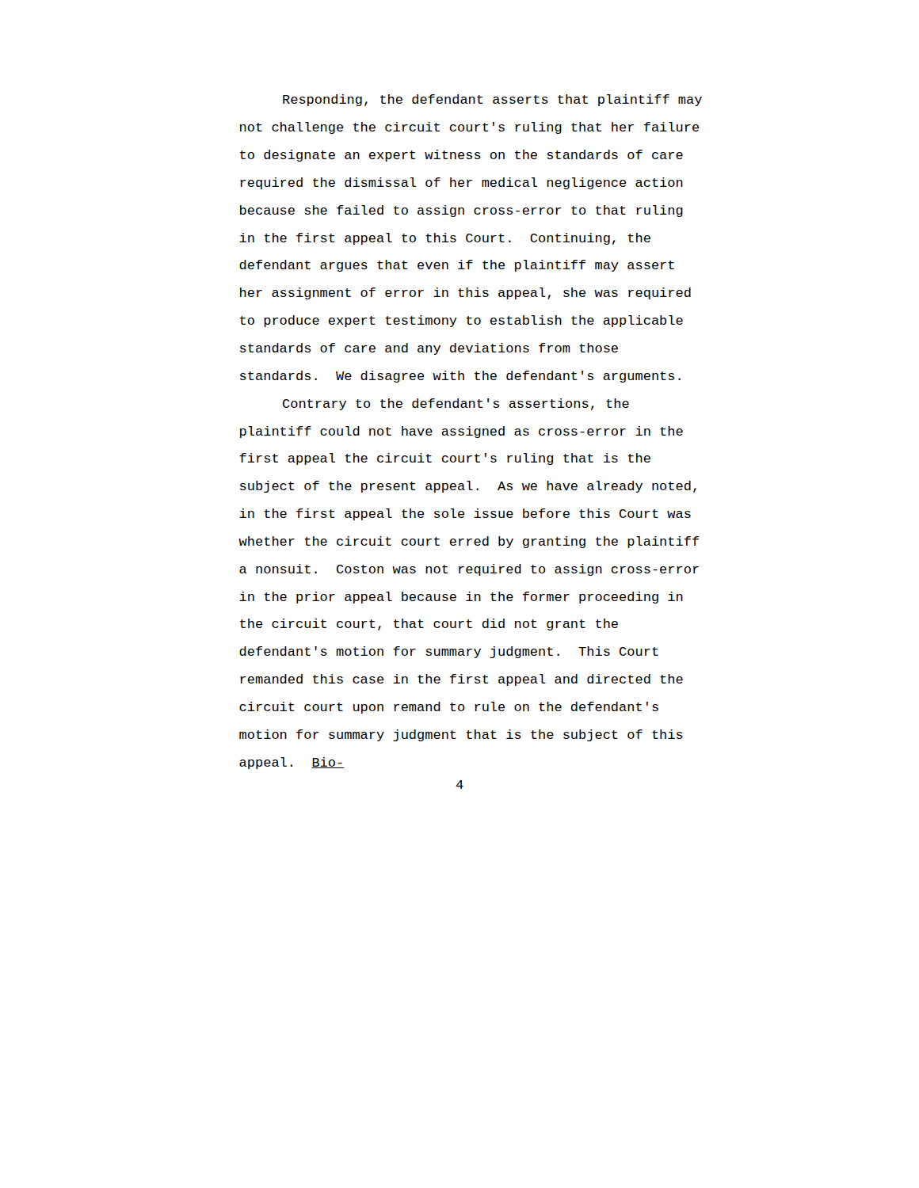Responding, the defendant asserts that plaintiff may not challenge the circuit court's ruling that her failure to designate an expert witness on the standards of care required the dismissal of her medical negligence action because she failed to assign cross-error to that ruling in the first appeal to this Court. Continuing, the defendant argues that even if the plaintiff may assert her assignment of error in this appeal, she was required to produce expert testimony to establish the applicable standards of care and any deviations from those standards. We disagree with the defendant's arguments.
Contrary to the defendant's assertions, the plaintiff could not have assigned as cross-error in the first appeal the circuit court's ruling that is the subject of the present appeal. As we have already noted, in the first appeal the sole issue before this Court was whether the circuit court erred by granting the plaintiff a nonsuit. Coston was not required to assign cross-error in the prior appeal because in the former proceeding in the circuit court, that court did not grant the defendant's motion for summary judgment. This Court remanded this case in the first appeal and directed the circuit court upon remand to rule on the defendant's motion for summary judgment that is the subject of this appeal. Bio-
4